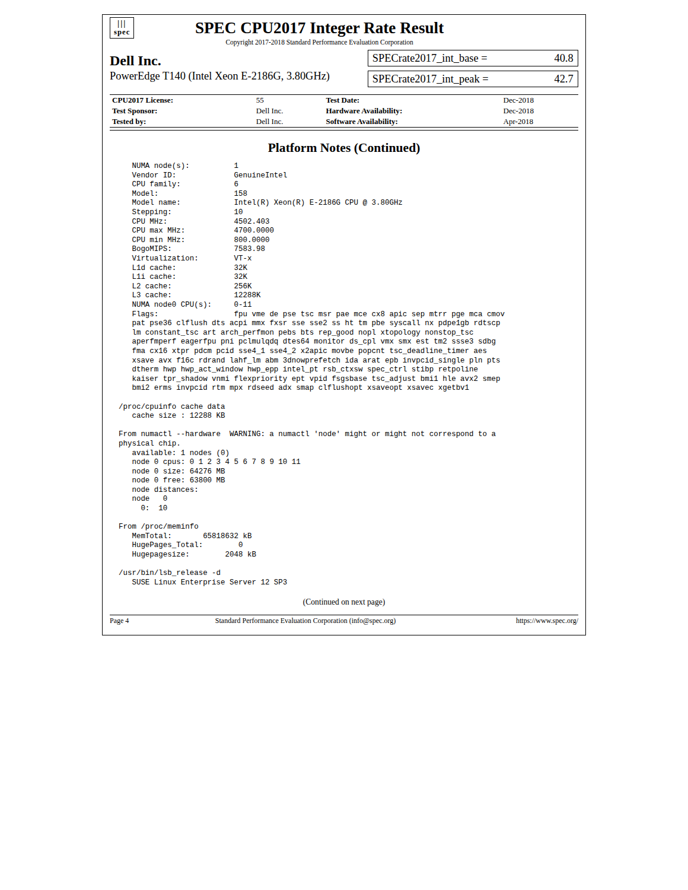|||
spec
SPEC CPU2017 Integer Rate Result
Copyright 2017-2018 Standard Performance Evaluation Corporation
Dell Inc.
PowerEdge T140 (Intel Xeon E-2186G, 3.80GHz)
SPECrate2017_int_base = 40.8
SPECrate2017_int_peak = 42.7
| CPU2017 License: | 55 | Test Date: | Dec-2018 |
| Test Sponsor: | Dell Inc. | Hardware Availability: | Dec-2018 |
| Tested by: | Dell Inc. | Software Availability: | Apr-2018 |
Platform Notes (Continued)
     NUMA node(s):          1
     Vendor ID:             GenuineIntel
     CPU family:            6
     Model:                 158
     Model name:            Intel(R) Xeon(R) E-2186G CPU @ 3.80GHz
     Stepping:              10
     CPU MHz:               4502.403
     CPU max MHz:           4700.0000
     CPU min MHz:           800.0000
     BogoMIPS:              7583.98
     Virtualization:        VT-x
     L1d cache:             32K
     L1i cache:             32K
     L2 cache:              256K
     L3 cache:              12288K
     NUMA node0 CPU(s):     0-11
     Flags:                 fpu vme de pse tsc msr pae mce cx8 apic sep mtrr pge mca cmov
     pat pse36 clflush dts acpi mmx fxsr sse sse2 ss ht tm pbe syscall nx pdpe1gb rdtscp
     lm constant_tsc art arch_perfmon pebs bts rep_good nopl xtopology nonstop_tsc
     aperfmperf eagerfpu pni pclmulqdq dtes64 monitor ds_cpl vmx smx est tm2 ssse3 sdbg
     fma cx16 xtpr pdcm pcid sse4_1 sse4_2 x2apic movbe popcnt tsc_deadline_timer aes
     xsave avx f16c rdrand lahf_lm abm 3dnowprefetch ida arat epb invpcid_single pln pts
     dtherm hwp hwp_act_window hwp_epp intel_pt rsb_ctxsw spec_ctrl stibp retpoline
     kaiser tpr_shadow vnmi flexpriority ept vpid fsgsbase tsc_adjust bmi1 hle avx2 smep
     bmi2 erms invpcid rtm mpx rdseed adx smap clflushopt xsaveopt xsavec xgetbv1

  /proc/cpuinfo cache data
     cache size : 12288 KB

  From numactl --hardware  WARNING: a numactl 'node' might or might not correspond to a
  physical chip.
     available: 1 nodes (0)
     node 0 cpus: 0 1 2 3 4 5 6 7 8 9 10 11
     node 0 size: 64276 MB
     node 0 free: 63800 MB
     node distances:
     node   0
       0:  10

  From /proc/meminfo
     MemTotal:       65818632 kB
     HugePages_Total:        0
     Hugepagesize:        2048 kB

  /usr/bin/lsb_release -d
     SUSE Linux Enterprise Server 12 SP3
(Continued on next page)
Page 4 Standard Performance Evaluation Corporation (info@spec.org) https://www.spec.org/